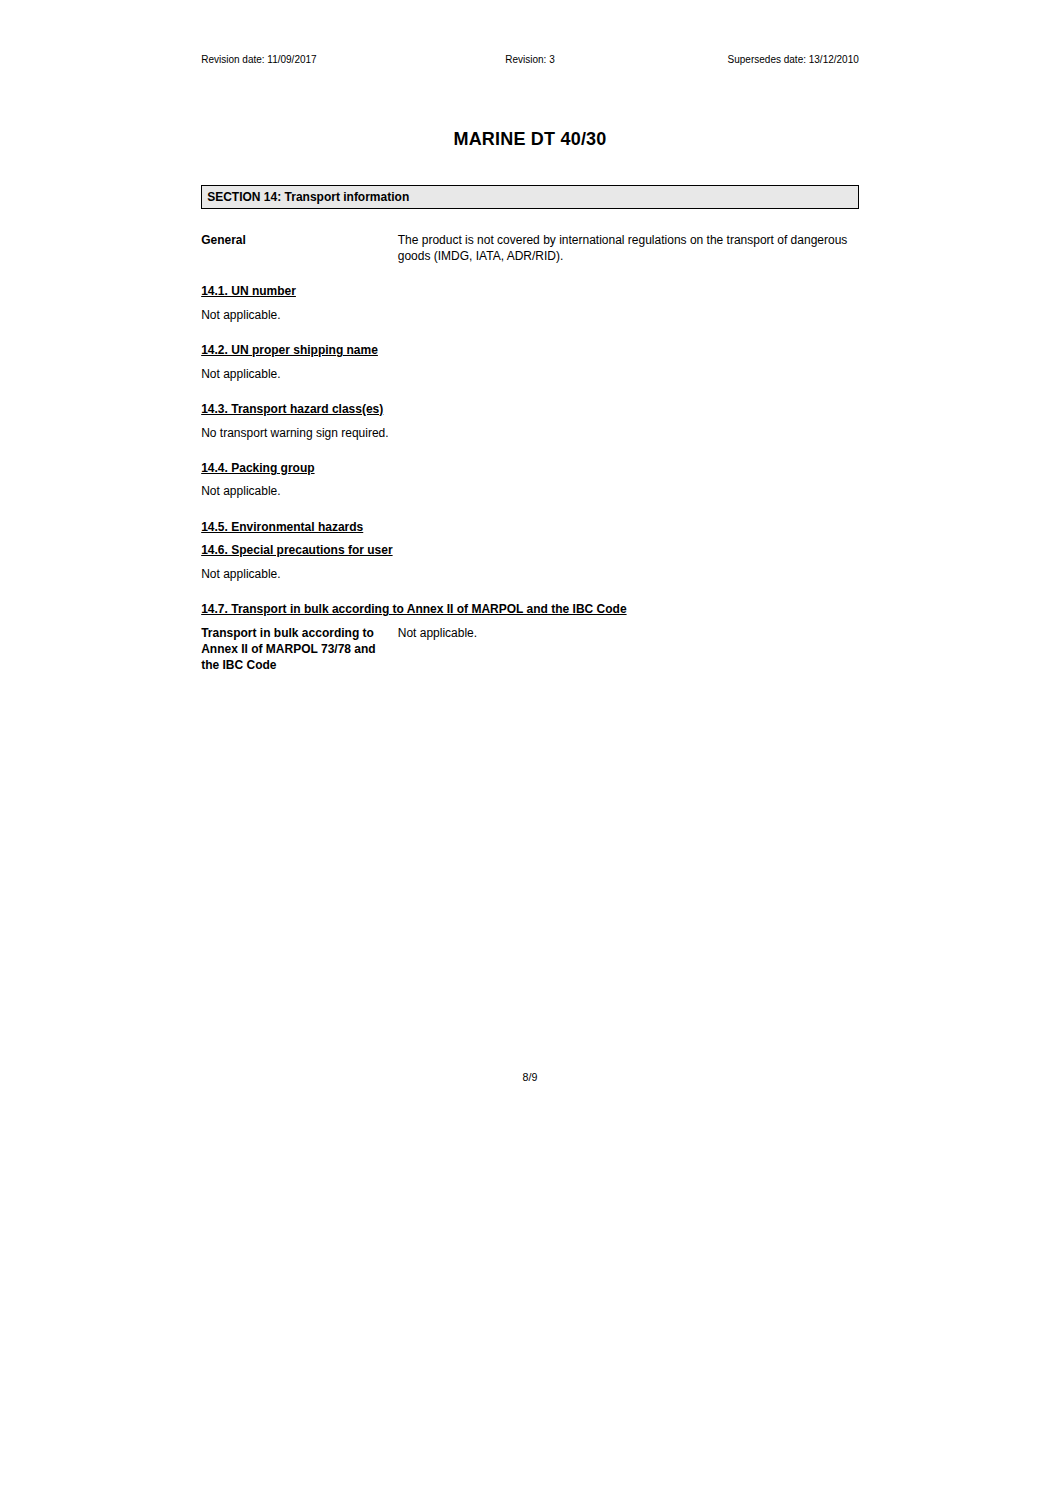Revision date: 11/09/2017 Revision: 3 Supersedes date: 13/12/2010
MARINE DT 40/30
SECTION 14: Transport information
General
The product is not covered by international regulations on the transport of dangerous goods (IMDG, IATA, ADR/RID).
14.1. UN number
Not applicable.
14.2. UN proper shipping name
Not applicable.
14.3. Transport hazard class(es)
No transport warning sign required.
14.4. Packing group
Not applicable.
14.5. Environmental hazards
14.6. Special precautions for user
Not applicable.
14.7. Transport in bulk according to Annex II of MARPOL and the IBC Code
Transport in bulk according to Annex II of MARPOL 73/78 and the IBC Code
Not applicable.
8/9